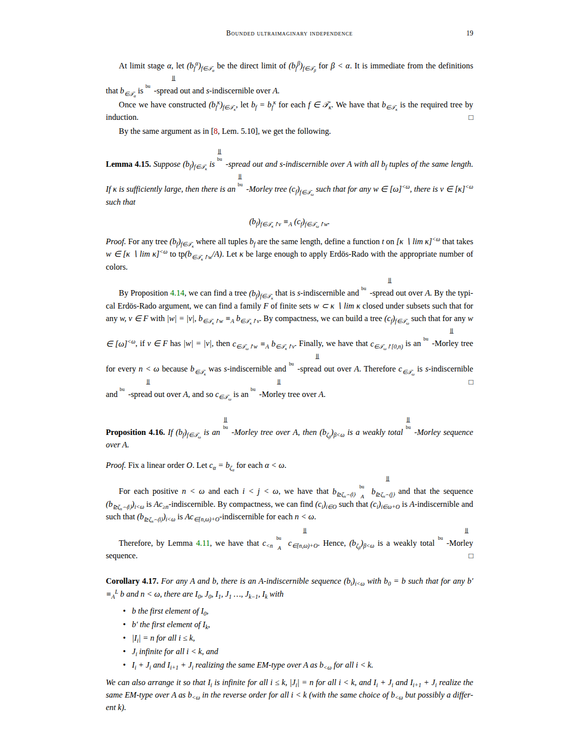Bounded ultraimaginary independence 19
At limit stage α, let (bfα)f∈𝒯α be the direct limit of (bfβ)f∈𝒯β for β < α. It is immediate from the definitions that b∈𝒯α is ⫫bu-spread out and s-indiscernible over A.
Once we have constructed (bfκ)f∈𝒯κ, let bf = bfκ for each f ∈ 𝒯κ. We have that b∈𝒯κ is the required tree by induction.
By the same argument as in [8, Lem. 5.10], we get the following.
Lemma 4.15. Suppose (bf)f∈𝒯κ is ⫫bu-spread out and s-indiscernible over A with all bf tuples of the same length. If κ is sufficiently large, then there is an ⫫bu-Morley tree (cf)f∈𝒯ω such that for any w ∈ [ω]<ω, there is v ∈ [κ]<ω such that
(bf)f∈𝒯κ↾v ≡A (cf)f∈𝒯ω↾w.
Proof. For any tree (bf)f∈𝒯κ where all tuples bf are the same length, define a function t on [κ ∖ lim κ]<ω that takes w ∈ [κ ∖ lim κ]<ω to tp(b∈𝒯κ↾w/A). Let κ be large enough to apply Erdös-Rado with the appropriate number of colors.
By Proposition 4.14, we can find a tree (bf)f∈𝒯κ that is s-indiscernible and ⫫bu-spread out over A. By the typical Erdös-Rado argument, we can find a family F of finite sets w ⊂ κ ∖ lim κ closed under subsets such that for any w, v ∈ F with |w| = |v|, b∈𝒯κ↾w ≡A b∈𝒯κ↾v. By compactness, we can build a tree (cf)f∈𝒯ω such that for any w ∈ [ω]<ω, if v ∈ F has |w| = |v|, then c∈𝒯ω↾w ≡A b∈𝒯κ↾v. Finally, we have that c∈𝒯ω↾[0,n) is an ⫫bu-Morley tree for every n < ω because b∈𝒯κ was s-indiscernible and ⫫bu-spread out over A. Therefore c∈𝒯ω is s-indiscernible and ⫫bu-spread out over A, and so c∈𝒯ω is an ⫫bu-Morley tree over A.
Proposition 4.16. If (bf)f∈𝒯ω is an ⫫bu-Morley tree over A, then (bζβ)β<ω is a weakly total ⫫bu-Morley sequence over A.
Proof. Fix a linear order O. Let cα = bζα for each α < ω.
For each positive n < ω and each i < j < ω, we have that b⊵ζn⌢⟨i⟩ ⫫buA b⊵ζn⌢⟨j⟩ and that the sequence (b⊵ζn⌢⟨i⟩)i<ω is Ac≥n-indiscernible. By compactness, we can find (ci)i∈O such that (ci)i∈ω+O is A-indiscernible and such that (b⊵ζn⌢⟨i⟩)i<ω is Ac∈[n,ω)+O-indiscernible for each n < ω.
Therefore, by Lemma 4.11, we have that c<n ⫫buA c∈[n,ω)+O. Hence, (bζβ)β<ω is a weakly total ⫫bu-Morley sequence.
Corollary 4.17. For any A and b, there is an A-indiscernible sequence (bi)i<ω with b0 = b such that for any b′ ≡AL b and n < ω, there are I0, J0, I1, J1 …, Jk−1, Ik with
b the first element of I0,
b′ the first element of Ik,
|Ii| = n for all i ≤ k,
Ji infinite for all i < k, and
Ii + Ji and Ii+1 + Ji realizing the same EM-type over A as b<ω for all i < k.
We can also arrange it so that Ii is infinite for all i ≤ k, |Ji| = n for all i < k, and Ii + Ji and Ii+1 + Ji realize the same EM-type over A as b<ω in the reverse order for all i < k (with the same choice of b<ω but possibly a different k).